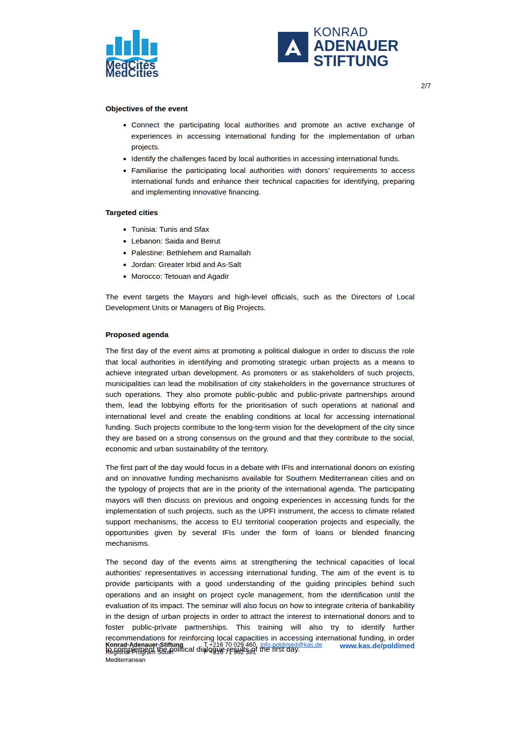MedCités MedCities
KONRAD
ADENAUER
STIFTUNG
2/7
Objectives of the event
Connect the participating local authorities and promote an active exchange of experiences in accessing international funding for the implementation of urban projects.
Identify the challenges faced by local authorities in accessing international funds.
Familiarise the participating local authorities with donors’ requirements to access international funds and enhance their technical capacities for identifying, preparing and implementing innovative financing.
Targeted cities
Tunisia: Tunis and Sfax
Lebanon: Saida and Beirut
Palestine: Bethlehem and Ramallah
Jordan: Greater Irbid and As-Salt
Morocco: Tetouan and Agadir
The event targets the Mayors and high-level officials, such as the Directors of Local Development Units or Managers of Big Projects.
Proposed agenda
The first day of the event aims at promoting a political dialogue in order to discuss the role that local authorities in identifying and promoting strategic urban projects as a means to achieve integrated urban development. As promoters or as stakeholders of such projects, municipalities can lead the mobilisation of city stakeholders in the governance structures of such operations. They also promote public-public and public-private partnerships around them, lead the lobbying efforts for the prioritisation of such operations at national and international level and create the enabling conditions at local for accessing international funding. Such projects contribute to the long-term vision for the development of the city since they are based on a strong consensus on the ground and that they contribute to the social, economic and urban sustainability of the territory.
The first part of the day would focus in a debate with IFIs and international donors on existing and on innovative funding mechanisms available for Southern Mediterranean cities and on the typology of projects that are in the priority of the international agenda. The participating mayors will then discuss on previous and ongoing experiences in accessing funds for the implementation of such projects, such as the UPFI instrument, the access to climate related support mechanisms, the access to EU territorial cooperation projects and especially, the opportunities given by several IFIs under the form of loans or blended financing mechanisms.
The second day of the events aims at strengthening the technical capacities of local authorities’ representatives in accessing international funding. The aim of the event is to provide participants with a good understanding of the guiding principles behind such operations and an insight on project cycle management, from the identification until the evaluation of its impact. The seminar will also focus on how to integrate criteria of bankability in the design of urban projects in order to attract the interest to international donors and to foster public-private partnerships. This training will also try to identify further recommendations for reinforcing local capacities in accessing international funding, in order to complement the political dialogue results of the first day.
Konrad-Adenauer-Stiftung
Regional Program South
Mediterranean
T +216 70 029 460
F +216 71 962 381
Info.poldimed@kas.de
www.kas.de/poldimed